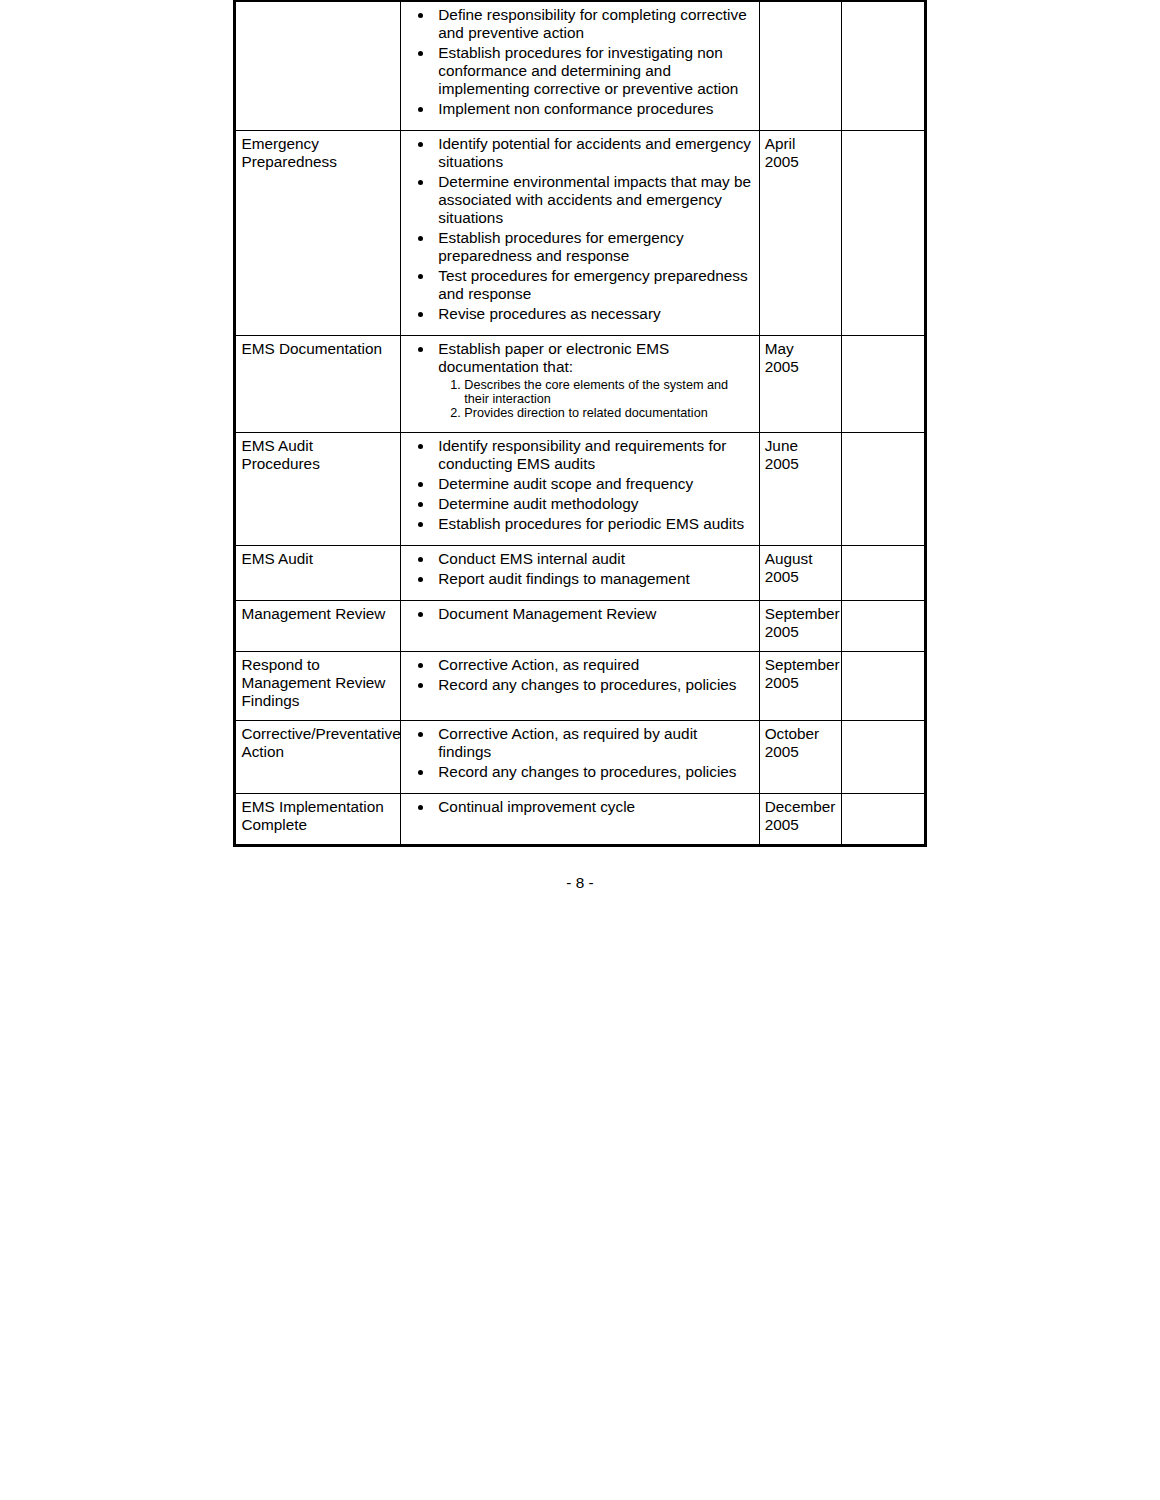| | Define responsibility for completing corrective and preventive action Establish procedures for investigating non conformance and determining and implementing corrective or preventive action Implement non conformance procedures | | |
| Emergency Preparedness | Identify potential for accidents and emergency situations Determine environmental impacts that may be associated with accidents and emergency situations Establish procedures for emergency preparedness and response Test procedures for emergency preparedness and response Revise procedures as necessary | April 2005 | |
| EMS Documentation | Establish paper or electronic EMS documentation that: Describes the core elements of the system and their interaction Provides direction to related documentation | May 2005 | |
| EMS Audit Procedures | Identify responsibility and requirements for conducting EMS audits Determine audit scope and frequency Determine audit methodology Establish procedures for periodic EMS audits | June 2005 | |
| EMS Audit | Conduct EMS internal audit Report audit findings to management | August 2005 | |
| Management Review | Document Management Review | September 2005 | |
| Respond to Management Review Findings | Corrective Action, as required Record any changes to procedures, policies | September 2005 | |
| Corrective/Preventative Action | Corrective Action, as required by audit findings Record any changes to procedures, policies | October 2005 | |
| EMS Implementation Complete | Continual improvement cycle | December 2005 | |
- 8 -